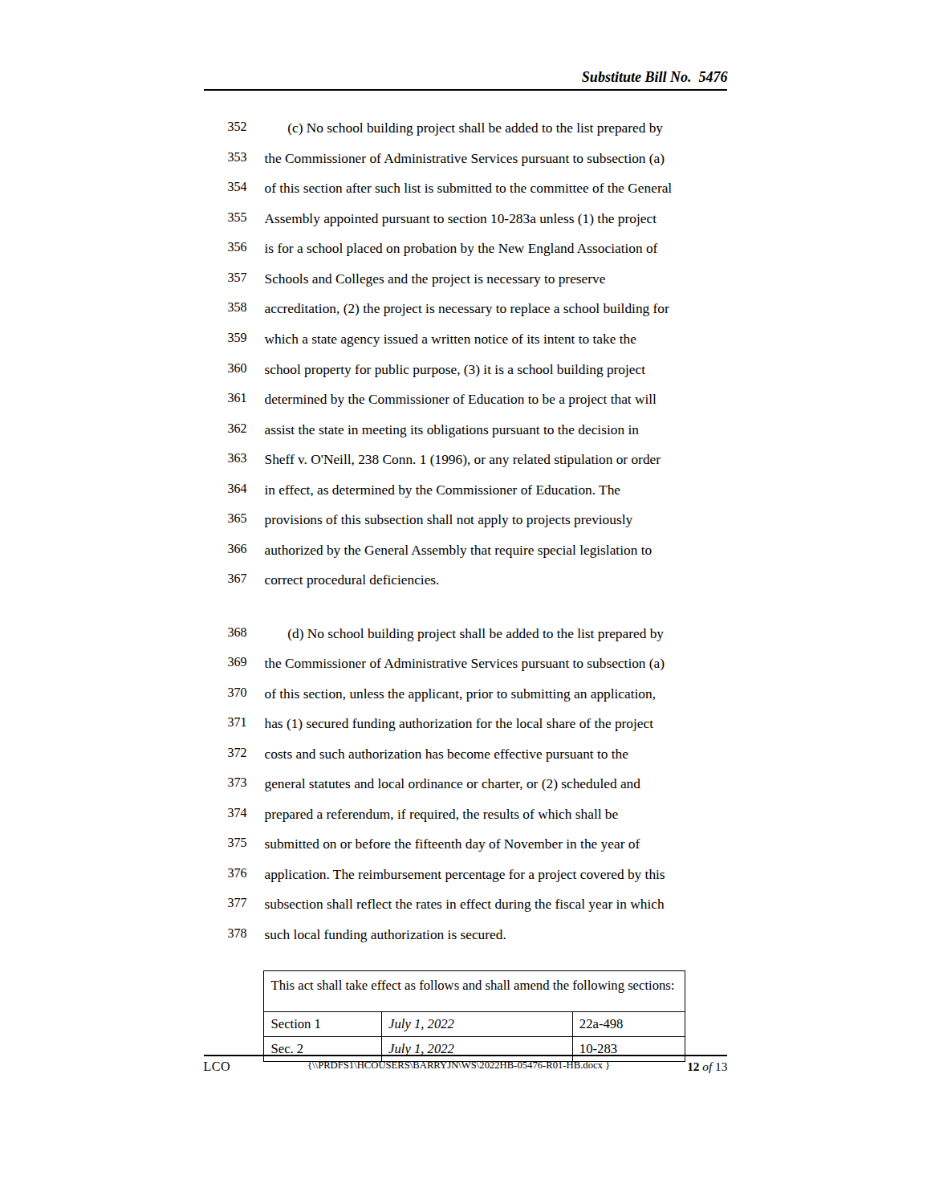Substitute Bill No. 5476
| 352 | (c) No school building project shall be added to the list prepared by |
| 353 | the Commissioner of Administrative Services pursuant to subsection (a) |
| 354 | of this section after such list is submitted to the committee of the General |
| 355 | Assembly appointed pursuant to section 10-283a unless (1) the project |
| 356 | is for a school placed on probation by the New England Association of |
| 357 | Schools and Colleges and the project is necessary to preserve |
| 358 | accreditation, (2) the project is necessary to replace a school building for |
| 359 | which a state agency issued a written notice of its intent to take the |
| 360 | school property for public purpose, (3) it is a school building project |
| 361 | determined by the Commissioner of Education to be a project that will |
| 362 | assist the state in meeting its obligations pursuant to the decision in |
| 363 | Sheff v. O'Neill, 238 Conn. 1 (1996), or any related stipulation or order |
| 364 | in effect, as determined by the Commissioner of Education. The |
| 365 | provisions of this subsection shall not apply to projects previously |
| 366 | authorized by the General Assembly that require special legislation to |
| 367 | correct procedural deficiencies. |
| 368 | (d) No school building project shall be added to the list prepared by |
| 369 | the Commissioner of Administrative Services pursuant to subsection (a) |
| 370 | of this section, unless the applicant, prior to submitting an application, |
| 371 | has (1) secured funding authorization for the local share of the project |
| 372 | costs and such authorization has become effective pursuant to the |
| 373 | general statutes and local ordinance or charter, or (2) scheduled and |
| 374 | prepared a referendum, if required, the results of which shall be |
| 375 | submitted on or before the fifteenth day of November in the year of |
| 376 | application. The reimbursement percentage for a project covered by this |
| 377 | subsection shall reflect the rates in effect during the fiscal year in which |
| 378 | such local funding authorization is secured. |
| This act shall take effect as follows and shall amend the following sections: |
| Section 1 | July 1, 2022 | 22a-498 |
| Sec. 2 | July 1, 2022 | 10-283 |
LCO
{\\PRDFS1\HCOUSERS\BARRYJN\WS\2022HB-05476-R01-HB.docx }
12 of 13